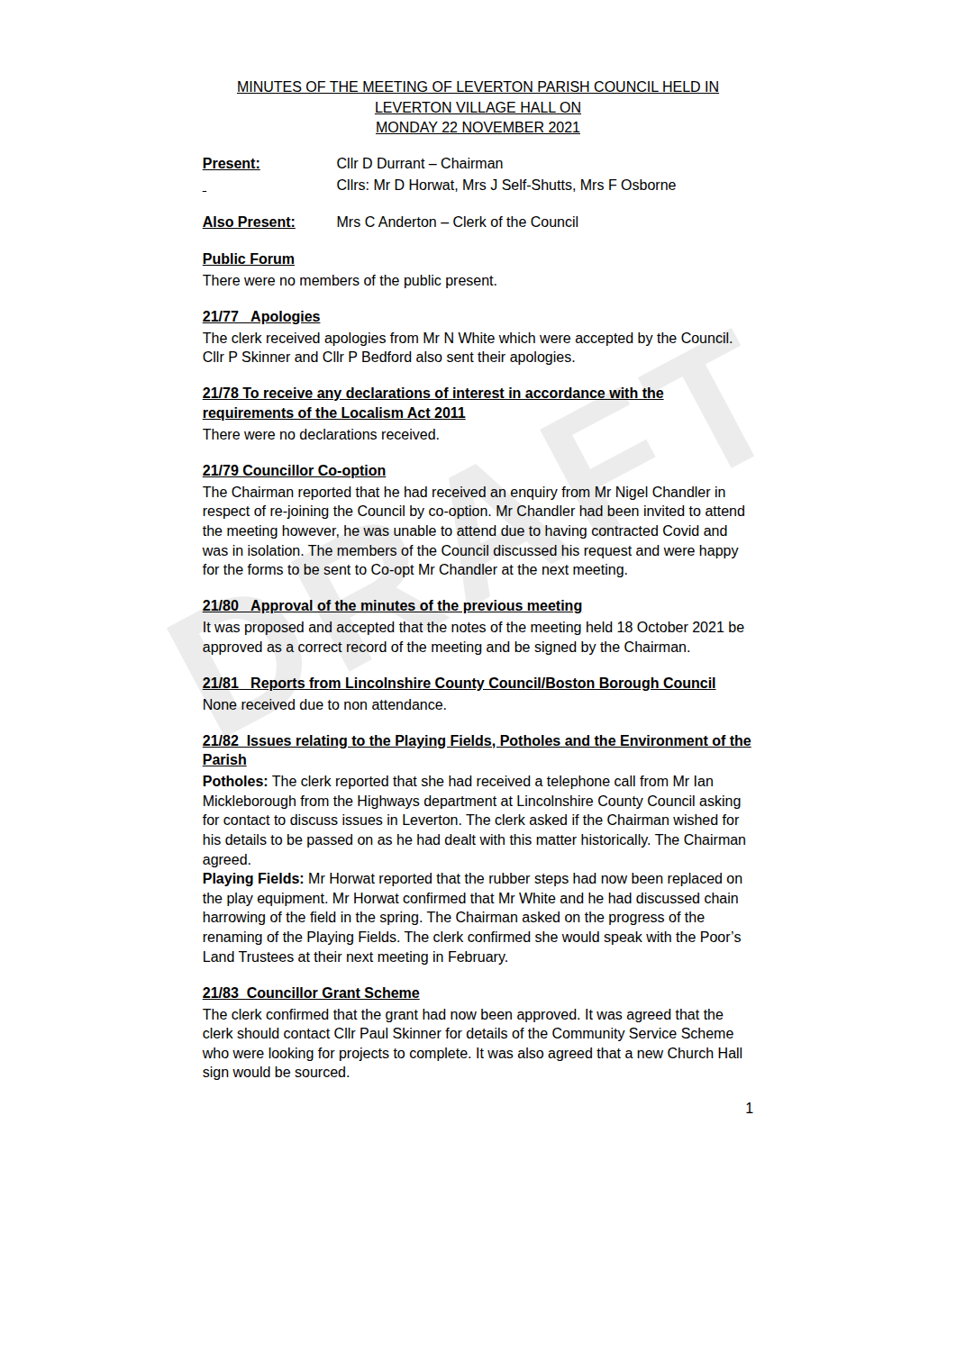DRAFT
MINUTES OF THE MEETING OF LEVERTON PARISH COUNCIL HELD IN LEVERTON VILLAGE HALL ON
MONDAY 22 NOVEMBER 2021
Present:
Cllr D Durrant – Chairman
Cllrs: Mr D Horwat, Mrs J Self-Shutts, Mrs F Osborne
Also Present:
Mrs C Anderton – Clerk of the Council
Public Forum
There were no members of the public present.
21/77 Apologies
The clerk received apologies from Mr N White which were accepted by the Council. Cllr P Skinner and Cllr P Bedford also sent their apologies.
21/78 To receive any declarations of interest in accordance with the requirements of the Localism Act 2011
There were no declarations received.
21/79 Councillor Co-option
The Chairman reported that he had received an enquiry from Mr Nigel Chandler in respect of re-joining the Council by co-option. Mr Chandler had been invited to attend the meeting however, he was unable to attend due to having contracted Covid and was in isolation. The members of the Council discussed his request and were happy for the forms to be sent to Co-opt Mr Chandler at the next meeting.
21/80 Approval of the minutes of the previous meeting
It was proposed and accepted that the notes of the meeting held 18 October 2021 be approved as a correct record of the meeting and be signed by the Chairman.
21/81 Reports from Lincolnshire County Council/Boston Borough Council
None received due to non attendance.
21/82 Issues relating to the Playing Fields, Potholes and the Environment of the Parish
Potholes: The clerk reported that she had received a telephone call from Mr Ian Mickleborough from the Highways department at Lincolnshire County Council asking for contact to discuss issues in Leverton. The clerk asked if the Chairman wished for his details to be passed on as he had dealt with this matter historically. The Chairman agreed.
Playing Fields: Mr Horwat reported that the rubber steps had now been replaced on the play equipment. Mr Horwat confirmed that Mr White and he had discussed chain harrowing of the field in the spring. The Chairman asked on the progress of the renaming of the Playing Fields. The clerk confirmed she would speak with the Poor’s Land Trustees at their next meeting in February.
21/83 Councillor Grant Scheme
The clerk confirmed that the grant had now been approved. It was agreed that the clerk should contact Cllr Paul Skinner for details of the Community Service Scheme who were looking for projects to complete. It was also agreed that a new Church Hall sign would be sourced.
1